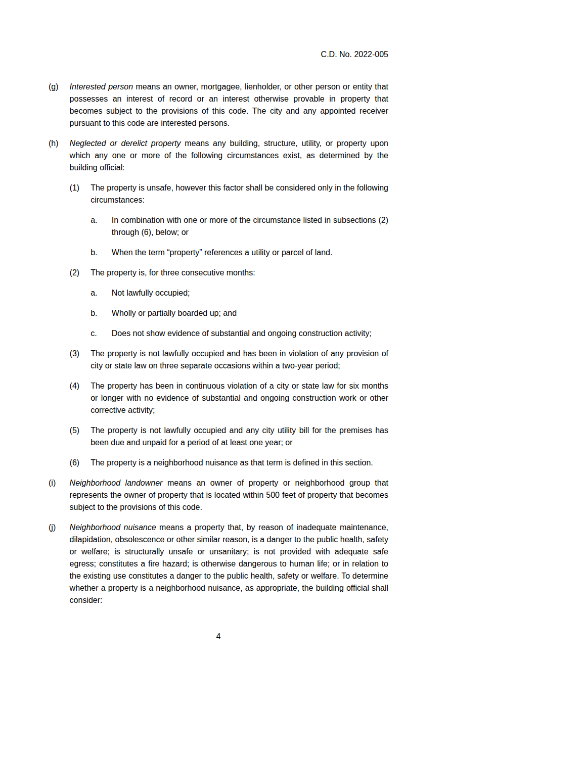C.D. No. 2022-005
(g)
Interested person means an owner, mortgagee, lienholder, or other person or entity that possesses an interest of record or an interest otherwise provable in property that becomes subject to the provisions of this code. The city and any appointed receiver pursuant to this code are interested persons.
(h)
Neglected or derelict property means any building, structure, utility, or property upon which any one or more of the following circumstances exist, as determined by the building official:
(1)
The property is unsafe, however this factor shall be considered only in the following circumstances:
a.
In combination with one or more of the circumstance listed in subsections (2) through (6), below; or
b.
When the term “property” references a utility or parcel of land.
(2)
The property is, for three consecutive months:
a.
Not lawfully occupied;
b.
Wholly or partially boarded up; and
c.
Does not show evidence of substantial and ongoing construction activity;
(3)
The property is not lawfully occupied and has been in violation of any provision of city or state law on three separate occasions within a two-year period;
(4)
The property has been in continuous violation of a city or state law for six months or longer with no evidence of substantial and ongoing construction work or other corrective activity;
(5)
The property is not lawfully occupied and any city utility bill for the premises has been due and unpaid for a period of at least one year; or
(6)
The property is a neighborhood nuisance as that term is defined in this section.
(i)
Neighborhood landowner means an owner of property or neighborhood group that represents the owner of property that is located within 500 feet of property that becomes subject to the provisions of this code.
(j)
Neighborhood nuisance means a property that, by reason of inadequate maintenance, dilapidation, obsolescence or other similar reason, is a danger to the public health, safety or welfare; is structurally unsafe or unsanitary; is not provided with adequate safe egress; constitutes a fire hazard; is otherwise dangerous to human life; or in relation to the existing use constitutes a danger to the public health, safety or welfare. To determine whether a property is a neighborhood nuisance, as appropriate, the building official shall consider:
4